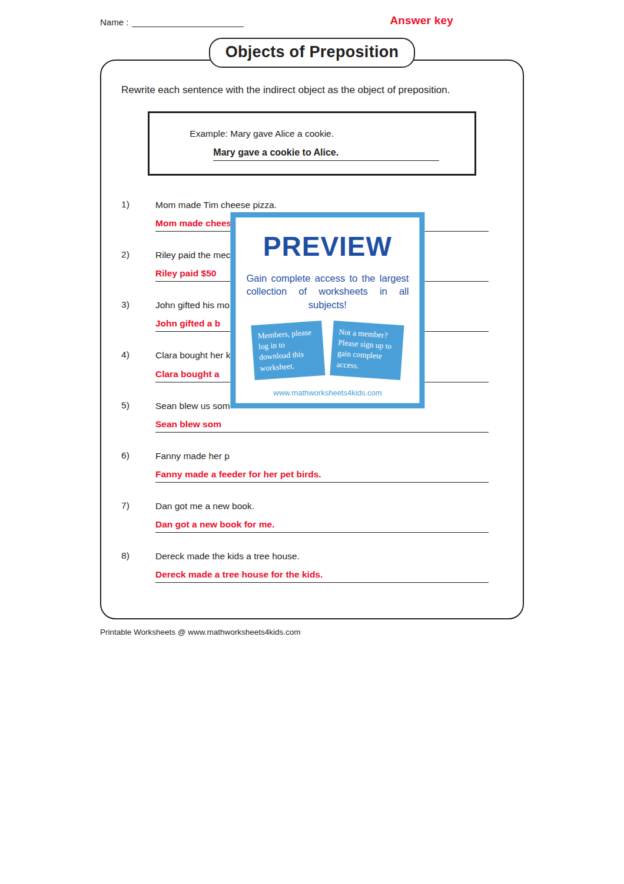Name :
Answer key
Objects of Preposition
Rewrite each sentence with the indirect object as the object of preposition.
Example: Mary gave Alice a cookie.
Mary gave a cookie to Alice.
Mom made Tim cheese pizza.
Mom made cheese pizza for Tim.
Riley paid the mec
Riley paid $50
John gifted his mo
John gifted a b
Clara bought her k
Clara bought a
Sean blew us som
Sean blew som
Fanny made her p
Fanny made a feeder for her pet birds.
Dan got me a new book.
Dan got a new book for me.
Dereck made the kids a tree house.
Dereck made a tree house for the kids.
Printable Worksheets @ www.mathworksheets4kids.com
PREVIEW
Gain complete access to the largest collection of worksheets in all subjects!
Members, please log in to download this worksheet.
Not a member? Please sign up to gain complete access.
www.mathworksheets4kids.com